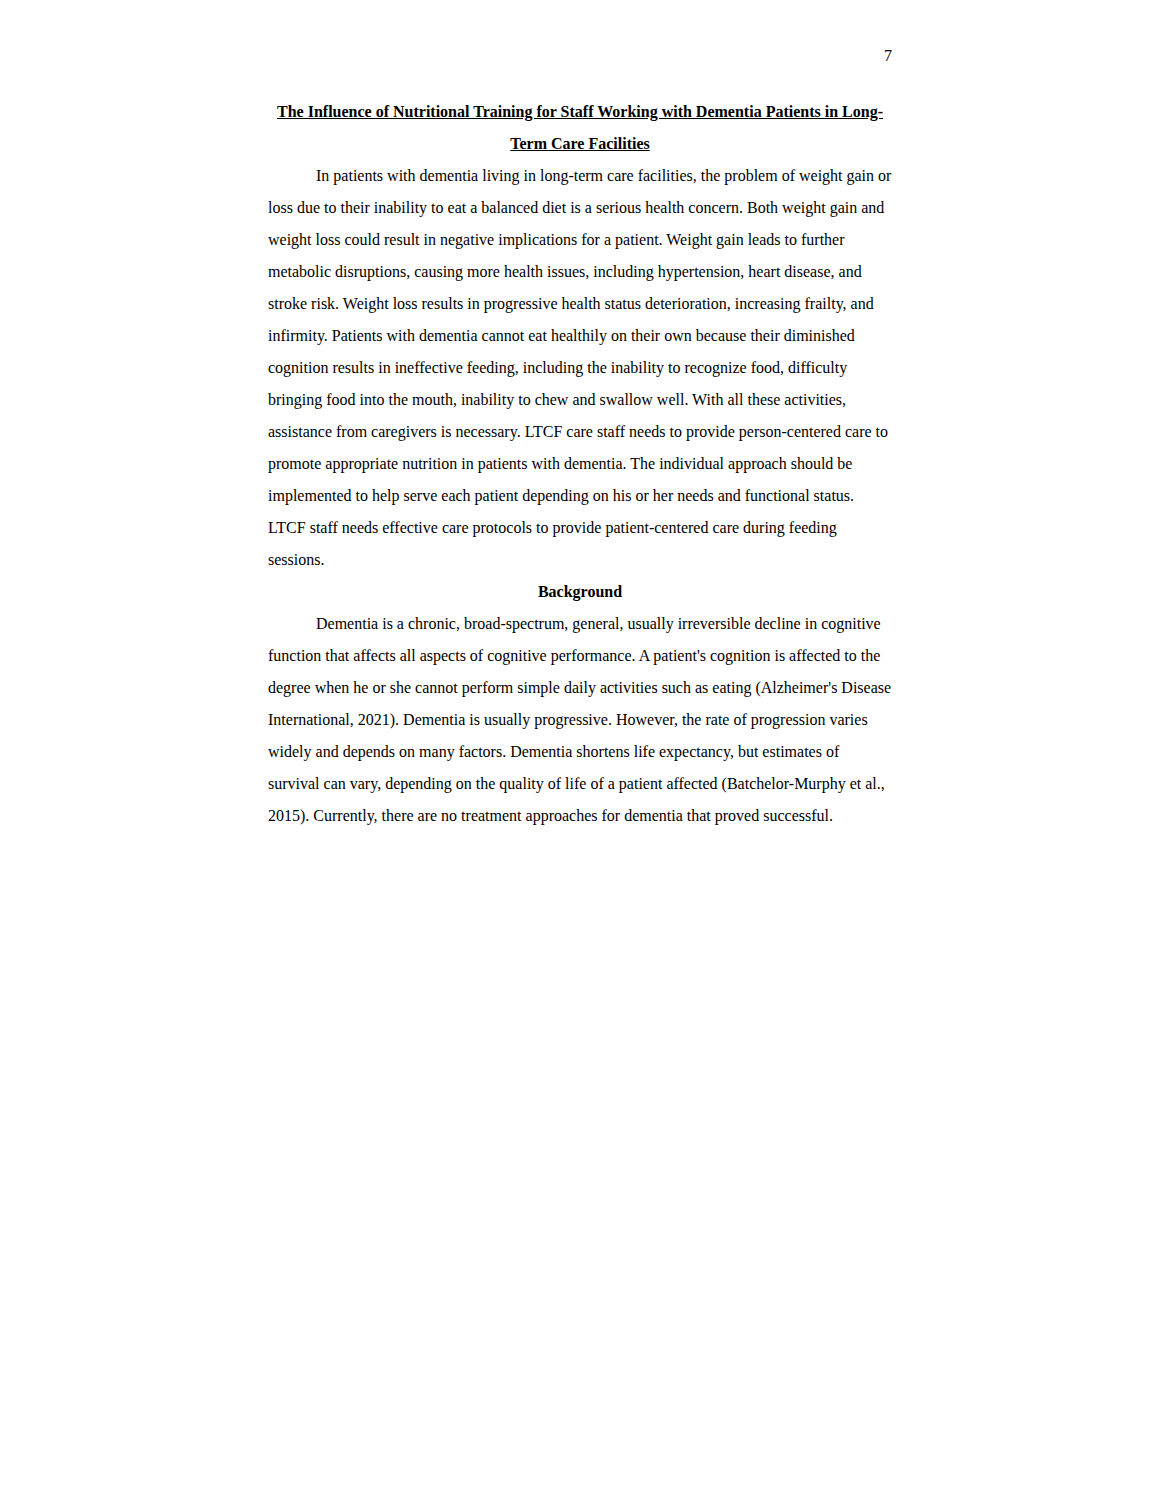7
The Influence of Nutritional Training for Staff Working with Dementia Patients in Long-Term Care Facilities
In patients with dementia living in long-term care facilities, the problem of weight gain or loss due to their inability to eat a balanced diet is a serious health concern. Both weight gain and weight loss could result in negative implications for a patient. Weight gain leads to further metabolic disruptions, causing more health issues, including hypertension, heart disease, and stroke risk. Weight loss results in progressive health status deterioration, increasing frailty, and infirmity. Patients with dementia cannot eat healthily on their own because their diminished cognition results in ineffective feeding, including the inability to recognize food, difficulty bringing food into the mouth, inability to chew and swallow well. With all these activities, assistance from caregivers is necessary. LTCF care staff needs to provide person-centered care to promote appropriate nutrition in patients with dementia. The individual approach should be implemented to help serve each patient depending on his or her needs and functional status. LTCF staff needs effective care protocols to provide patient-centered care during feeding sessions.
Background
Dementia is a chronic, broad-spectrum, general, usually irreversible decline in cognitive function that affects all aspects of cognitive performance. A patient's cognition is affected to the degree when he or she cannot perform simple daily activities such as eating (Alzheimer's Disease International, 2021). Dementia is usually progressive. However, the rate of progression varies widely and depends on many factors. Dementia shortens life expectancy, but estimates of survival can vary, depending on the quality of life of a patient affected (Batchelor-Murphy et al., 2015). Currently, there are no treatment approaches for dementia that proved successful.